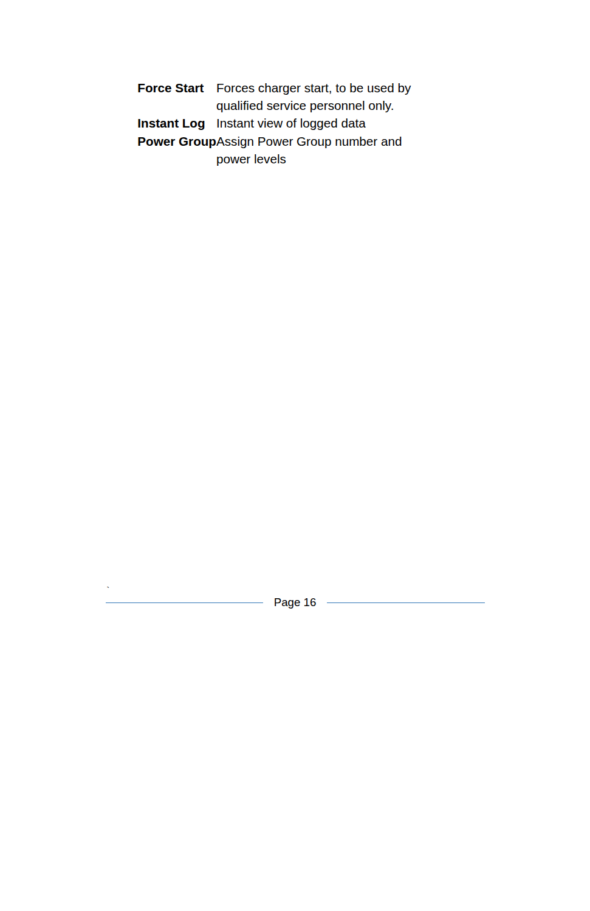| Force Start | Forces charger start, to be used by qualified service personnel only. |
| Instant Log | Instant view of logged data |
| Power Group | Assign Power Group number and power levels |
`
Page 16